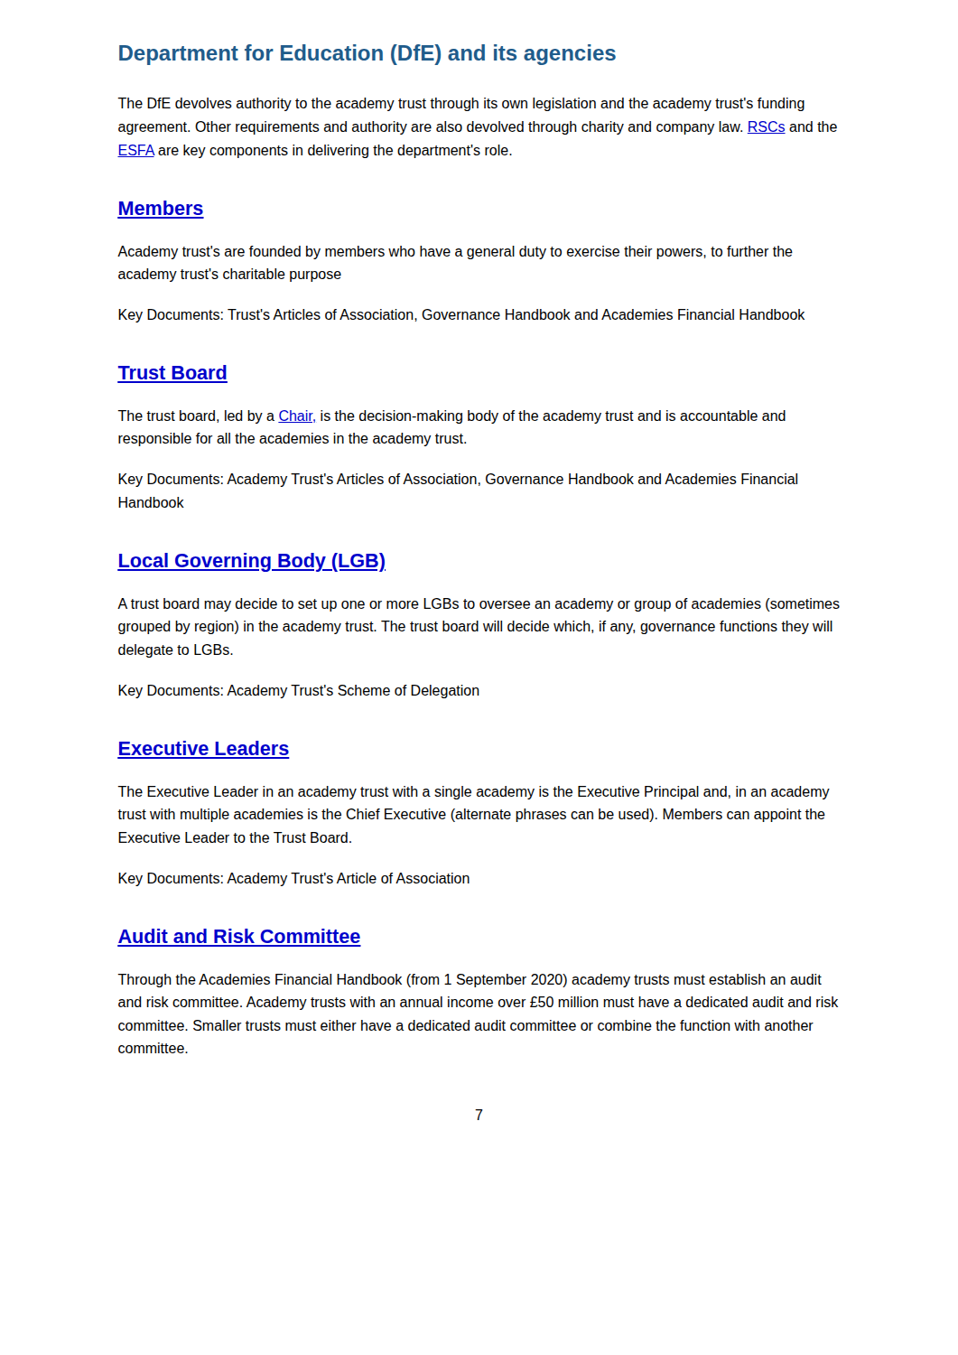Department for Education (DfE) and its agencies
The DfE devolves authority to the academy trust through its own legislation and the academy trust's funding agreement. Other requirements and authority are also devolved through charity and company law. RSCs and the ESFA are key components in delivering the department's role.
Members
Academy trust's are founded by members who have a general duty to exercise their powers, to further the academy trust's charitable purpose
Key Documents: Trust's Articles of Association, Governance Handbook and Academies Financial Handbook
Trust Board
The trust board, led by a Chair, is the decision-making body of the academy trust and is accountable and responsible for all the academies in the academy trust.
Key Documents: Academy Trust's Articles of Association, Governance Handbook and Academies Financial Handbook
Local Governing Body (LGB)
A trust board may decide to set up one or more LGBs to oversee an academy or group of academies (sometimes grouped by region) in the academy trust. The trust board will decide which, if any, governance functions they will delegate to LGBs.
Key Documents: Academy Trust's Scheme of Delegation
Executive Leaders
The Executive Leader in an academy trust with a single academy is the Executive Principal and, in an academy trust with multiple academies is the Chief Executive (alternate phrases can be used). Members can appoint the Executive Leader to the Trust Board.
Key Documents: Academy Trust's Article of Association
Audit and Risk Committee
Through the Academies Financial Handbook (from 1 September 2020) academy trusts must establish an audit and risk committee. Academy trusts with an annual income over £50 million must have a dedicated audit and risk committee. Smaller trusts must either have a dedicated audit committee or combine the function with another committee.
7